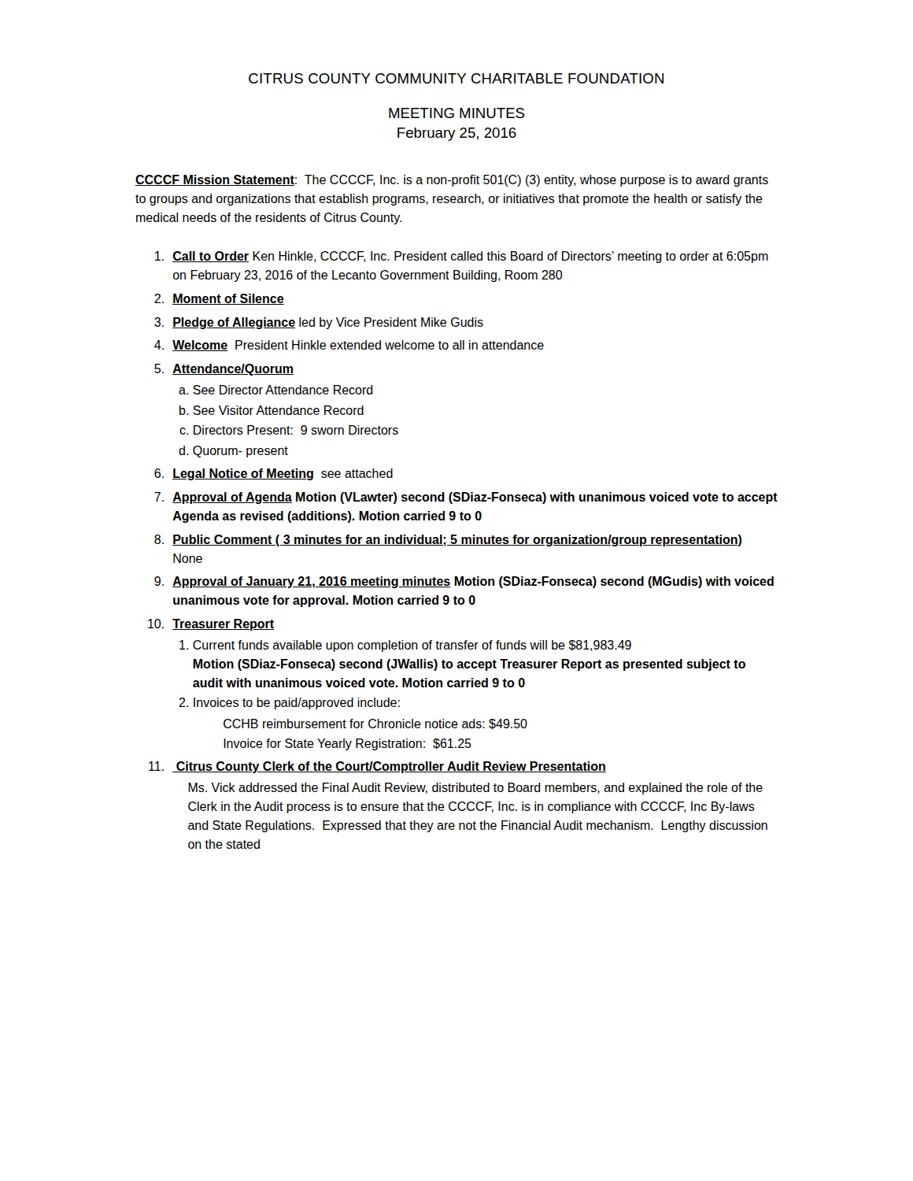CITRUS COUNTY COMMUNITY CHARITABLE FOUNDATION
MEETING MINUTES
February 25, 2016
CCCCF Mission Statement: The CCCCF, Inc. is a non-profit 501(C) (3) entity, whose purpose is to award grants to groups and organizations that establish programs, research, or initiatives that promote the health or satisfy the medical needs of the residents of Citrus County.
Call to Order Ken Hinkle, CCCCF, Inc. President called this Board of Directors’ meeting to order at 6:05pm on February 23, 2016 of the Lecanto Government Building, Room 280
Moment of Silence
Pledge of Allegiance led by Vice President Mike Gudis
Welcome President Hinkle extended welcome to all in attendance
Attendance/Quorum
See Director Attendance Record
See Visitor Attendance Record
Directors Present: 9 sworn Directors
Quorum- present
Legal Notice of Meeting see attached
Approval of Agenda Motion (VLawter) second (SDiaz-Fonseca) with unanimous voiced vote to accept Agenda as revised (additions). Motion carried 9 to 0
Public Comment ( 3 minutes for an individual; 5 minutes for organization/group representation) None
Approval of January 21, 2016 meeting minutes Motion (SDiaz-Fonseca) second (MGudis) with voiced unanimous vote for approval. Motion carried 9 to 0
Treasurer Report
Current funds available upon completion of transfer of funds will be $81,983.49
Motion (SDiaz-Fonseca) second (JWallis) to accept Treasurer Report as presented subject to audit with unanimous voiced vote. Motion carried 9 to 0
Invoices to be paid/approved include:
CCHB reimbursement for Chronicle notice ads: $49.50
Invoice for State Yearly Registration: $61.25
Citrus County Clerk of the Court/Comptroller Audit Review Presentation
Ms. Vick addressed the Final Audit Review, distributed to Board members, and explained the role of the Clerk in the Audit process is to ensure that the CCCCF, Inc. is in compliance with CCCCF, Inc By-laws and State Regulations. Expressed that they are not the Financial Audit mechanism. Lengthy discussion on the stated